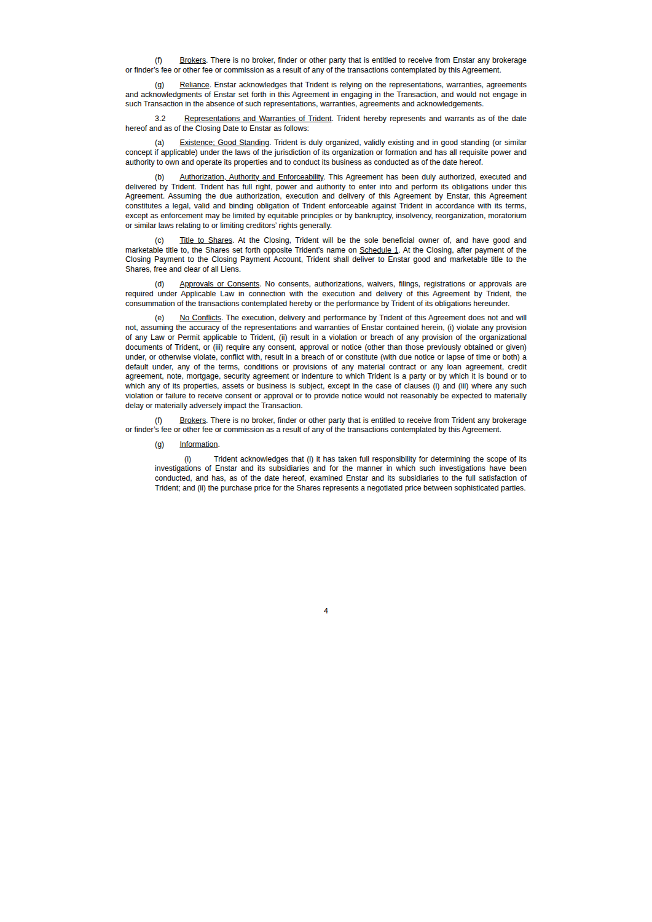(f) Brokers. There is no broker, finder or other party that is entitled to receive from Enstar any brokerage or finder’s fee or other fee or commission as a result of any of the transactions contemplated by this Agreement.
(g) Reliance. Enstar acknowledges that Trident is relying on the representations, warranties, agreements and acknowledgments of Enstar set forth in this Agreement in engaging in the Transaction, and would not engage in such Transaction in the absence of such representations, warranties, agreements and acknowledgements.
3.2 Representations and Warranties of Trident. Trident hereby represents and warrants as of the date hereof and as of the Closing Date to Enstar as follows:
(a) Existence; Good Standing. Trident is duly organized, validly existing and in good standing (or similar concept if applicable) under the laws of the jurisdiction of its organization or formation and has all requisite power and authority to own and operate its properties and to conduct its business as conducted as of the date hereof.
(b) Authorization, Authority and Enforceability. This Agreement has been duly authorized, executed and delivered by Trident. Trident has full right, power and authority to enter into and perform its obligations under this Agreement. Assuming the due authorization, execution and delivery of this Agreement by Enstar, this Agreement constitutes a legal, valid and binding obligation of Trident enforceable against Trident in accordance with its terms, except as enforcement may be limited by equitable principles or by bankruptcy, insolvency, reorganization, moratorium or similar laws relating to or limiting creditors’ rights generally.
(c) Title to Shares. At the Closing, Trident will be the sole beneficial owner of, and have good and marketable title to, the Shares set forth opposite Trident’s name on Schedule 1. At the Closing, after payment of the Closing Payment to the Closing Payment Account, Trident shall deliver to Enstar good and marketable title to the Shares, free and clear of all Liens.
(d) Approvals or Consents. No consents, authorizations, waivers, filings, registrations or approvals are required under Applicable Law in connection with the execution and delivery of this Agreement by Trident, the consummation of the transactions contemplated hereby or the performance by Trident of its obligations hereunder.
(e) No Conflicts. The execution, delivery and performance by Trident of this Agreement does not and will not, assuming the accuracy of the representations and warranties of Enstar contained herein, (i) violate any provision of any Law or Permit applicable to Trident, (ii) result in a violation or breach of any provision of the organizational documents of Trident, or (iii) require any consent, approval or notice (other than those previously obtained or given) under, or otherwise violate, conflict with, result in a breach of or constitute (with due notice or lapse of time or both) a default under, any of the terms, conditions or provisions of any material contract or any loan agreement, credit agreement, note, mortgage, security agreement or indenture to which Trident is a party or by which it is bound or to which any of its properties, assets or business is subject, except in the case of clauses (i) and (iii) where any such violation or failure to receive consent or approval or to provide notice would not reasonably be expected to materially delay or materially adversely impact the Transaction.
(f) Brokers. There is no broker, finder or other party that is entitled to receive from Trident any brokerage or finder’s fee or other fee or commission as a result of any of the transactions contemplated by this Agreement.
(g) Information.
(i) Trident acknowledges that (i) it has taken full responsibility for determining the scope of its investigations of Enstar and its subsidiaries and for the manner in which such investigations have been conducted, and has, as of the date hereof, examined Enstar and its subsidiaries to the full satisfaction of Trident; and (ii) the purchase price for the Shares represents a negotiated price between sophisticated parties.
4